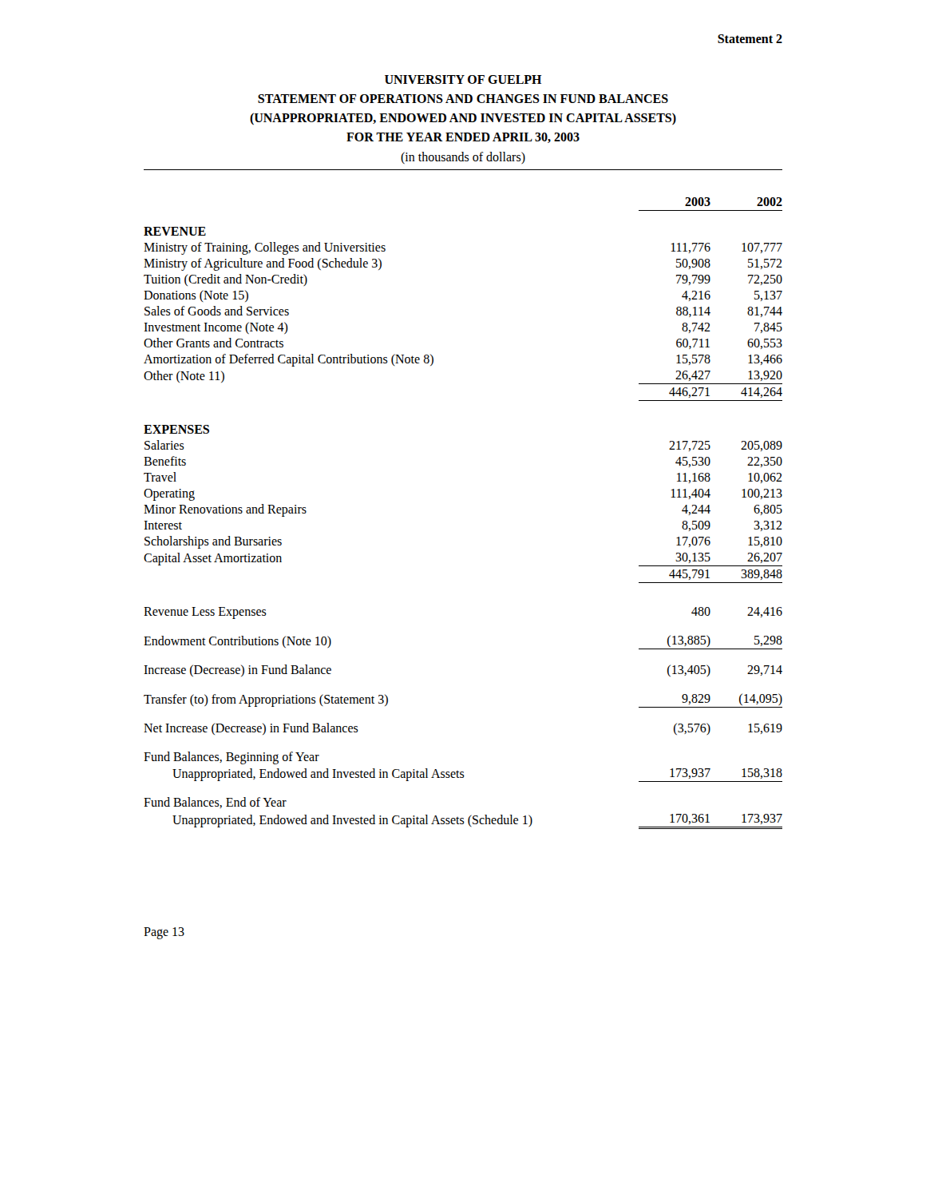Statement 2
UNIVERSITY OF GUELPH
STATEMENT OF OPERATIONS AND CHANGES IN FUND BALANCES
(UNAPPROPRIATED, ENDOWED AND INVESTED IN CAPITAL ASSETS)
FOR THE YEAR ENDED APRIL 30, 2003
(in thousands of dollars)
| | 2003 | 2002 |
| REVENUE | | |
| Ministry of Training, Colleges and Universities | 111,776 | 107,777 |
| Ministry of Agriculture and Food (Schedule 3) | 50,908 | 51,572 |
| Tuition (Credit and Non-Credit) | 79,799 | 72,250 |
| Donations (Note 15) | 4,216 | 5,137 |
| Sales of Goods and Services | 88,114 | 81,744 |
| Investment Income (Note 4) | 8,742 | 7,845 |
| Other Grants and Contracts | 60,711 | 60,553 |
| Amortization of Deferred Capital Contributions (Note 8) | 15,578 | 13,466 |
| Other (Note 11) | 26,427 | 13,920 |
| | 446,271 | 414,264 |
| EXPENSES | | |
| Salaries | 217,725 | 205,089 |
| Benefits | 45,530 | 22,350 |
| Travel | 11,168 | 10,062 |
| Operating | 111,404 | 100,213 |
| Minor Renovations and Repairs | 4,244 | 6,805 |
| Interest | 8,509 | 3,312 |
| Scholarships and Bursaries | 17,076 | 15,810 |
| Capital Asset Amortization | 30,135 | 26,207 |
| | 445,791 | 389,848 |
| Revenue Less Expenses | 480 | 24,416 |
| Endowment Contributions (Note 10) | (13,885) | 5,298 |
| Increase (Decrease) in Fund Balance | (13,405) | 29,714 |
| Transfer (to) from Appropriations (Statement 3) | 9,829 | (14,095) |
| Net Increase (Decrease) in Fund Balances | (3,576) | 15,619 |
| Fund Balances, Beginning of Year | | |
| Unappropriated, Endowed and Invested in Capital Assets | 173,937 | 158,318 |
| Fund Balances, End of Year | | |
| Unappropriated, Endowed and Invested in Capital Assets (Schedule 1) | 170,361 | 173,937 |
Page 13